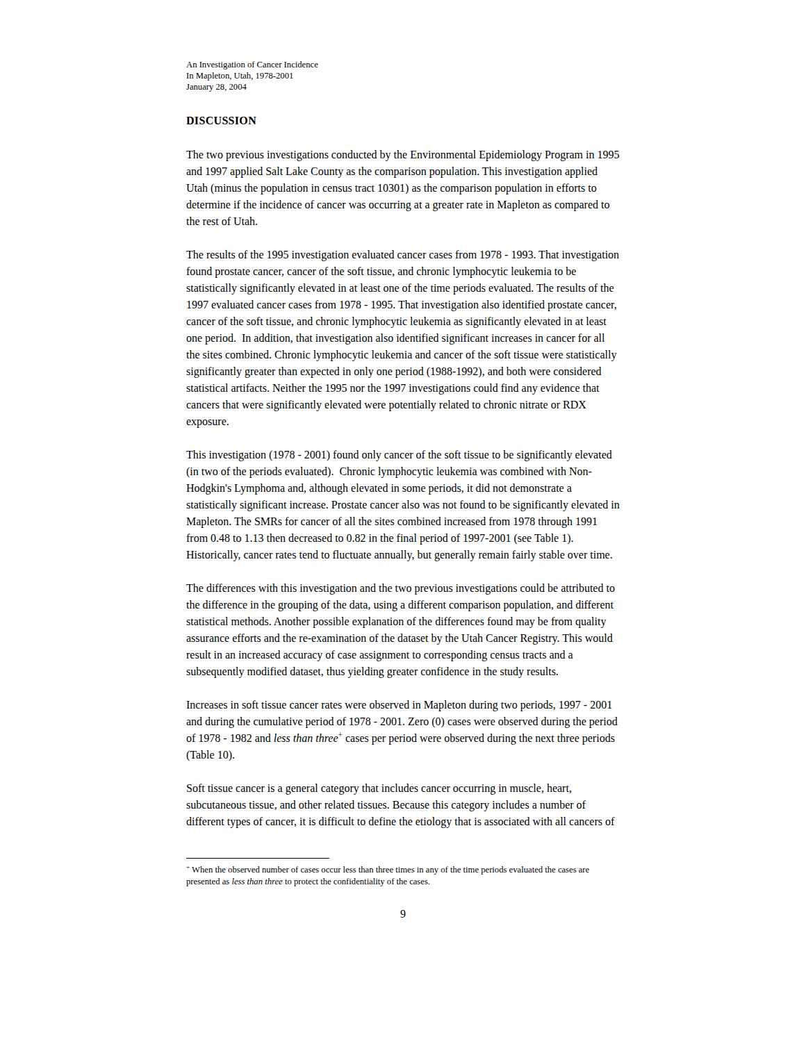An Investigation of Cancer Incidence
In Mapleton, Utah, 1978-2001
January 28, 2004
DISCUSSION
The two previous investigations conducted by the Environmental Epidemiology Program in 1995 and 1997 applied Salt Lake County as the comparison population. This investigation applied Utah (minus the population in census tract 10301) as the comparison population in efforts to determine if the incidence of cancer was occurring at a greater rate in Mapleton as compared to the rest of Utah.
The results of the 1995 investigation evaluated cancer cases from 1978 - 1993. That investigation found prostate cancer, cancer of the soft tissue, and chronic lymphocytic leukemia to be statistically significantly elevated in at least one of the time periods evaluated. The results of the 1997 evaluated cancer cases from 1978 - 1995. That investigation also identified prostate cancer, cancer of the soft tissue, and chronic lymphocytic leukemia as significantly elevated in at least one period. In addition, that investigation also identified significant increases in cancer for all the sites combined. Chronic lymphocytic leukemia and cancer of the soft tissue were statistically significantly greater than expected in only one period (1988-1992), and both were considered statistical artifacts. Neither the 1995 nor the 1997 investigations could find any evidence that cancers that were significantly elevated were potentially related to chronic nitrate or RDX exposure.
This investigation (1978 - 2001) found only cancer of the soft tissue to be significantly elevated (in two of the periods evaluated). Chronic lymphocytic leukemia was combined with Non-Hodgkin's Lymphoma and, although elevated in some periods, it did not demonstrate a statistically significant increase. Prostate cancer also was not found to be significantly elevated in Mapleton. The SMRs for cancer of all the sites combined increased from 1978 through 1991 from 0.48 to 1.13 then decreased to 0.82 in the final period of 1997-2001 (see Table 1). Historically, cancer rates tend to fluctuate annually, but generally remain fairly stable over time.
The differences with this investigation and the two previous investigations could be attributed to the difference in the grouping of the data, using a different comparison population, and different statistical methods. Another possible explanation of the differences found may be from quality assurance efforts and the re-examination of the dataset by the Utah Cancer Registry. This would result in an increased accuracy of case assignment to corresponding census tracts and a subsequently modified dataset, thus yielding greater confidence in the study results.
Increases in soft tissue cancer rates were observed in Mapleton during two periods, 1997 - 2001 and during the cumulative period of 1978 - 2001. Zero (0) cases were observed during the period of 1978 - 1982 and less than three+ cases per period were observed during the next three periods (Table 10).
Soft tissue cancer is a general category that includes cancer occurring in muscle, heart, subcutaneous tissue, and other related tissues. Because this category includes a number of different types of cancer, it is difficult to define the etiology that is associated with all cancers of
+ When the observed number of cases occur less than three times in any of the time periods evaluated the cases are presented as less than three to protect the confidentiality of the cases.
9